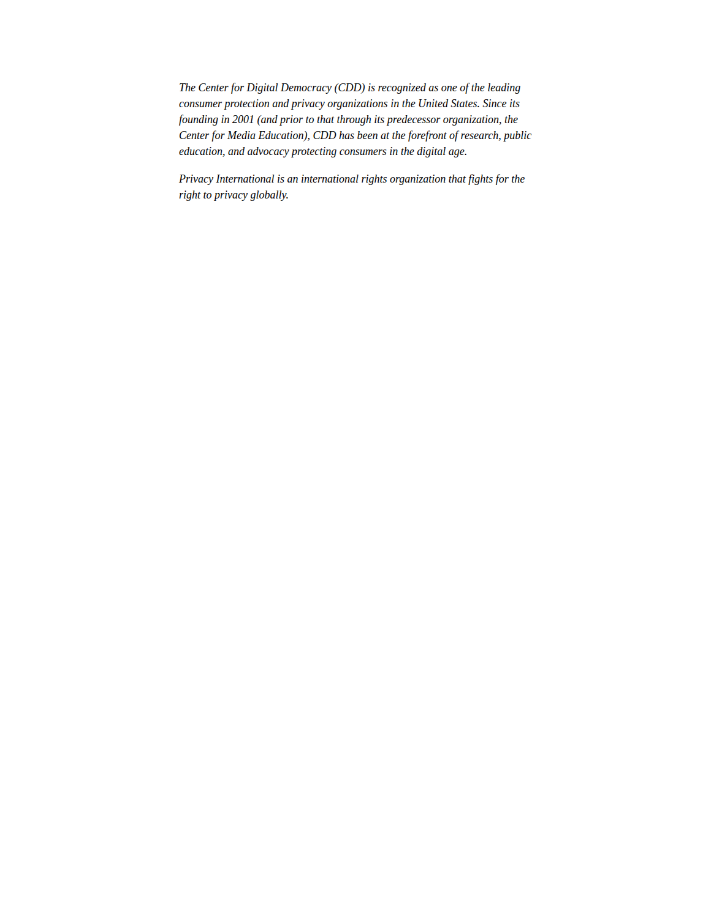The Center for Digital Democracy (CDD) is recognized as one of the leading consumer protection and privacy organizations in the United States. Since its founding in 2001 (and prior to that through its predecessor organization, the Center for Media Education), CDD has been at the forefront of research, public education, and advocacy protecting consumers in the digital age.
Privacy International is an international rights organization that fights for the right to privacy globally.